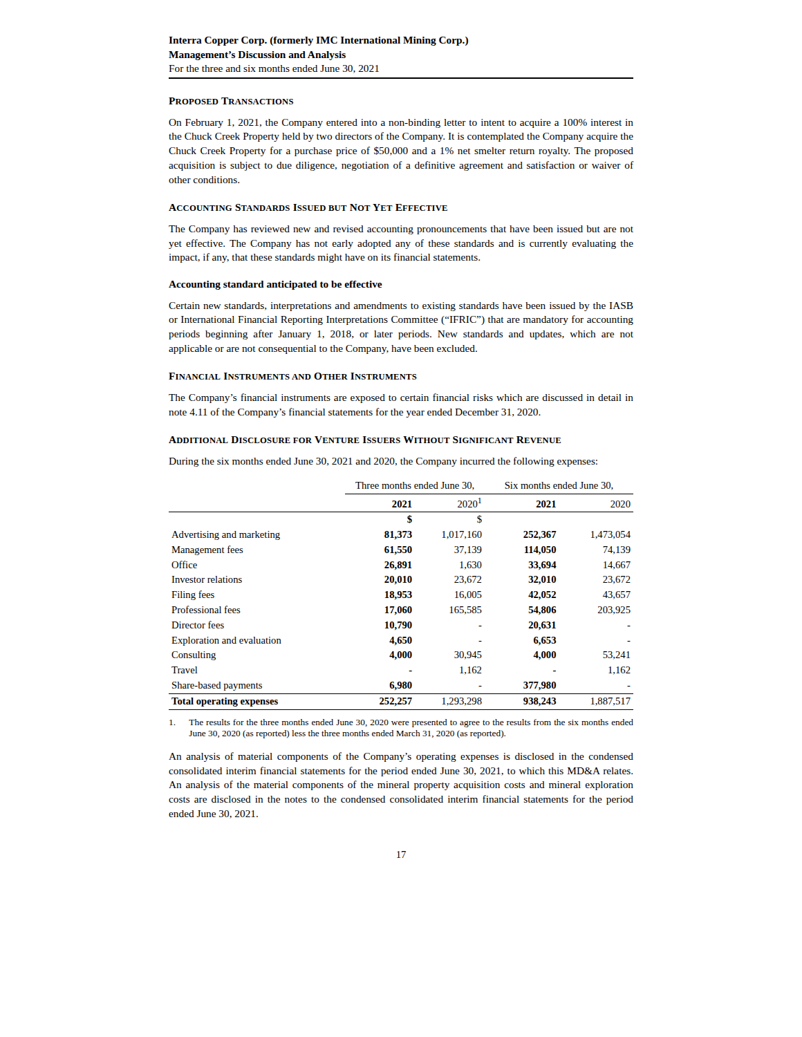Interra Copper Corp. (formerly IMC International Mining Corp.)
Management’s Discussion and Analysis
For the three and six months ended June 30, 2021
PROPOSED TRANSACTIONS
On February 1, 2021, the Company entered into a non-binding letter to intent to acquire a 100% interest in the Chuck Creek Property held by two directors of the Company. It is contemplated the Company acquire the Chuck Creek Property for a purchase price of $50,000 and a 1% net smelter return royalty. The proposed acquisition is subject to due diligence, negotiation of a definitive agreement and satisfaction or waiver of other conditions.
ACCOUNTING STANDARDS ISSUED BUT NOT YET EFFECTIVE
The Company has reviewed new and revised accounting pronouncements that have been issued but are not yet effective. The Company has not early adopted any of these standards and is currently evaluating the impact, if any, that these standards might have on its financial statements.
Accounting standard anticipated to be effective
Certain new standards, interpretations and amendments to existing standards have been issued by the IASB or International Financial Reporting Interpretations Committee (“IFRIC”) that are mandatory for accounting periods beginning after January 1, 2018, or later periods. New standards and updates, which are not applicable or are not consequential to the Company, have been excluded.
FINANCIAL INSTRUMENTS AND OTHER INSTRUMENTS
The Company’s financial instruments are exposed to certain financial risks which are discussed in detail in note 4.11 of the Company’s financial statements for the year ended December 31, 2020.
ADDITIONAL DISCLOSURE FOR VENTURE ISSUERS WITHOUT SIGNIFICANT REVENUE
During the six months ended June 30, 2021 and 2020, the Company incurred the following expenses:
| | Three months ended June 30, | Six months ended June 30, |
| | 2021 | 2020 1 | 2021 | 2020 |
| | $ | $ | | |
| Advertising and marketing | 81,373 | 1,017,160 | 252,367 | 1,473,054 |
| Management fees | 61,550 | 37,139 | 114,050 | 74,139 |
| Office | 26,891 | 1,630 | 33,694 | 14,667 |
| Investor relations | 20,010 | 23,672 | 32,010 | 23,672 |
| Filing fees | 18,953 | 16,005 | 42,052 | 43,657 |
| Professional fees | 17,060 | 165,585 | 54,806 | 203,925 |
| Director fees | 10,790 | - | 20,631 | - |
| Exploration and evaluation | 4,650 | - | 6,653 | - |
| Consulting | 4,000 | 30,945 | 4,000 | 53,241 |
| Travel | - | 1,162 | - | 1,162 |
| Share-based payments | 6,980 | - | 377,980 | - |
| Total operating expenses | 252,257 | 1,293,298 | 938,243 | 1,887,517 |
1. The results for the three months ended June 30, 2020 were presented to agree to the results from the six months ended June 30, 2020 (as reported) less the three months ended March 31, 2020 (as reported).
An analysis of material components of the Company’s operating expenses is disclosed in the condensed consolidated interim financial statements for the period ended June 30, 2021, to which this MD&A relates. An analysis of the material components of the mineral property acquisition costs and mineral exploration costs are disclosed in the notes to the condensed consolidated interim financial statements for the period ended June 30, 2021.
17